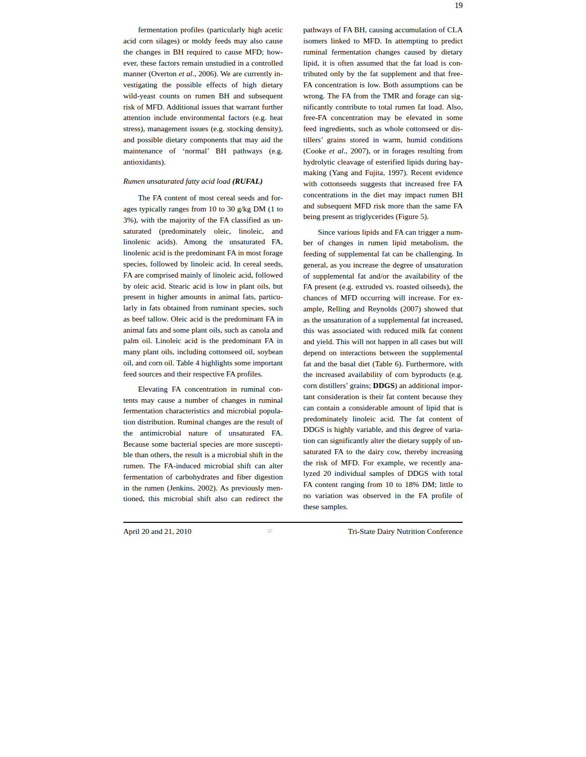19
fermentation profiles (particularly high acetic acid corn silages) or moldy feeds may also cause the changes in BH required to cause MFD; however, these factors remain unstudied in a controlled manner (Overton et al., 2006). We are currently investigating the possible effects of high dietary wild-yeast counts on rumen BH and subsequent risk of MFD. Additional issues that warrant further attention include environmental factors (e.g. heat stress), management issues (e.g. stocking density), and possible dietary components that may aid the maintenance of ‘normal’ BH pathways (e.g. antioxidants).
Rumen unsaturated fatty acid load (RUFAL)
The FA content of most cereal seeds and forages typically ranges from 10 to 30 g/kg DM (1 to 3%), with the majority of the FA classified as unsaturated (predominately oleic, linoleic, and linolenic acids). Among the unsaturated FA, linolenic acid is the predominant FA in most forage species, followed by linoleic acid. In cereal seeds, FA are comprised mainly of linoleic acid, followed by oleic acid. Stearic acid is low in plant oils, but present in higher amounts in animal fats, particularly in fats obtained from ruminant species, such as beef tallow. Oleic acid is the predominant FA in animal fats and some plant oils, such as canola and palm oil. Linoleic acid is the predominant FA in many plant oils, including cottonseed oil, soybean oil, and corn oil. Table 4 highlights some important feed sources and their respective FA profiles.
Elevating FA concentration in ruminal contents may cause a number of changes in ruminal fermentation characteristics and microbial population distribution. Ruminal changes are the result of the antimicrobial nature of unsaturated FA. Because some bacterial species are more susceptible than others, the result is a microbial shift in the rumen. The FA-induced microbial shift can alter fermentation of carbohydrates and fiber digestion in the rumen (Jenkins, 2002). As previously mentioned, this microbial shift also can redirect the pathways of FA BH, causing accumulation of CLA isomers linked to MFD. In attempting to predict ruminal fermentation changes caused by dietary lipid, it is often assumed that the fat load is contributed only by the fat supplement and that free-FA concentration is low. Both assumptions can be wrong. The FA from the TMR and forage can significantly contribute to total rumen fat load. Also, free-FA concentration may be elevated in some feed ingredients, such as whole cottonseed or distillers’ grains stored in warm, humid conditions (Cooke et al., 2007), or in forages resulting from hydrolytic cleavage of esterified lipids during hay-making (Yang and Fujita, 1997). Recent evidence with cottonseeds suggests that increased free FA concentrations in the diet may impact rumen BH and subsequent MFD risk more than the same FA being present as triglycerides (Figure 5).
Since various lipids and FA can trigger a number of changes in rumen lipid metabolism, the feeding of supplemental fat can be challenging. In general, as you increase the degree of unsaturation of supplemental fat and/or the availability of the FA present (e.g. extruded vs. roasted oilseeds), the chances of MFD occurring will increase. For example, Relling and Reynolds (2007) showed that as the unsaturation of a supplemental fat increased, this was associated with reduced milk fat content and yield. This will not happen in all cases but will depend on interactions between the supplemental fat and the basal diet (Table 6). Furthermore, with the increased availability of corn byproducts (e.g. corn distillers’ grains; DDGS) an additional important consideration is their fat content because they can contain a considerable amount of lipid that is predominately linoleic acid. The fat content of DDGS is highly variable, and this degree of variation can significantly alter the dietary supply of unsaturated FA to the dairy cow, thereby increasing the risk of MFD. For example, we recently analyzed 20 individual samples of DDGS with total FA content ranging from 10 to 18% DM; little to no variation was observed in the FA profile of these samples.
April 20 and 21, 2010
☜
Tri-State Dairy Nutrition Conference